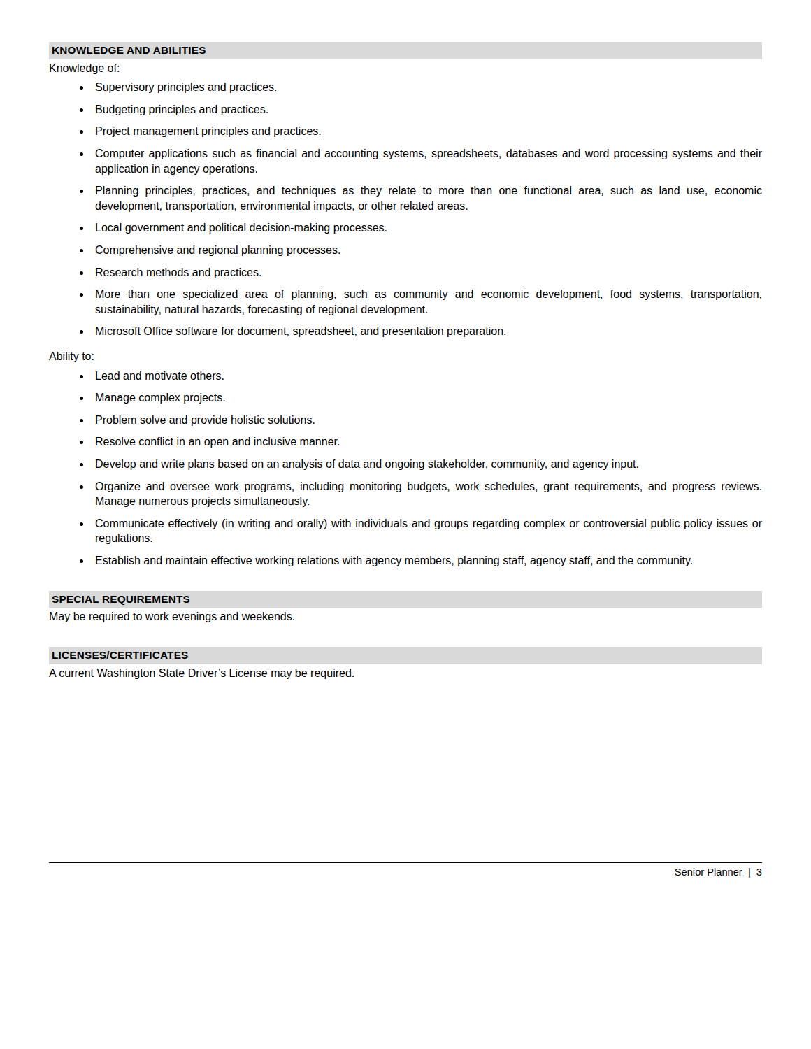KNOWLEDGE AND ABILITIES
Knowledge of:
Supervisory principles and practices.
Budgeting principles and practices.
Project management principles and practices.
Computer applications such as financial and accounting systems, spreadsheets, databases and word processing systems and their application in agency operations.
Planning principles, practices, and techniques as they relate to more than one functional area, such as land use, economic development, transportation, environmental impacts, or other related areas.
Local government and political decision-making processes.
Comprehensive and regional planning processes.
Research methods and practices.
More than one specialized area of planning, such as community and economic development, food systems, transportation, sustainability, natural hazards, forecasting of regional development.
Microsoft Office software for document, spreadsheet, and presentation preparation.
Ability to:
Lead and motivate others.
Manage complex projects.
Problem solve and provide holistic solutions.
Resolve conflict in an open and inclusive manner.
Develop and write plans based on an analysis of data and ongoing stakeholder, community, and agency input.
Organize and oversee work programs, including monitoring budgets, work schedules, grant requirements, and progress reviews. Manage numerous projects simultaneously.
Communicate effectively (in writing and orally) with individuals and groups regarding complex or controversial public policy issues or regulations.
Establish and maintain effective working relations with agency members, planning staff, agency staff, and the community.
SPECIAL REQUIREMENTS
May be required to work evenings and weekends.
LICENSES/CERTIFICATES
A current Washington State Driver’s License may be required.
Senior Planner | 3